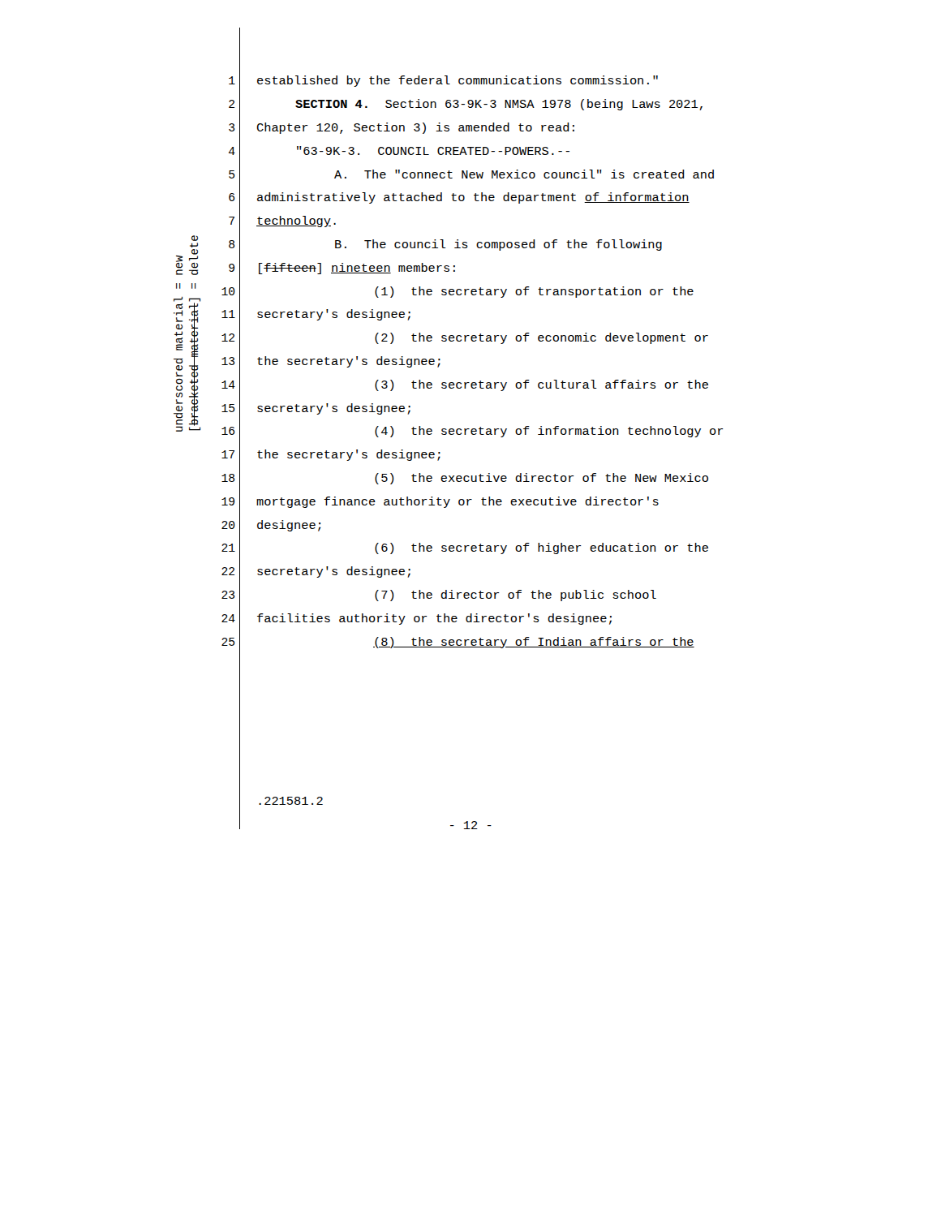underscored material = new [bracketed material] = delete
1
2
3
4
5
6
7
8
9
10
11
12
13
14
15
16
17
18
19
20
21
22
23
24
25
established by the federal communications commission."
SECTION 4. Section 63-9K-3 NMSA 1978 (being Laws 2021,
Chapter 120, Section 3) is amended to read:
"63-9K-3. COUNCIL CREATED--POWERS.--
A. The "connect New Mexico council" is created and
administratively attached to the department of information
technology.
B. The council is composed of the following
[fifteen] nineteen members:
(1) the secretary of transportation or the
secretary's designee;
(2) the secretary of economic development or
the secretary's designee;
(3) the secretary of cultural affairs or the
secretary's designee;
(4) the secretary of information technology or
the secretary's designee;
(5) the executive director of the New Mexico
mortgage finance authority or the executive director's
designee;
(6) the secretary of higher education or the
secretary's designee;
(7) the director of the public school
facilities authority or the director's designee;
(8) the secretary of Indian affairs or the
.221581.2
- 12 -